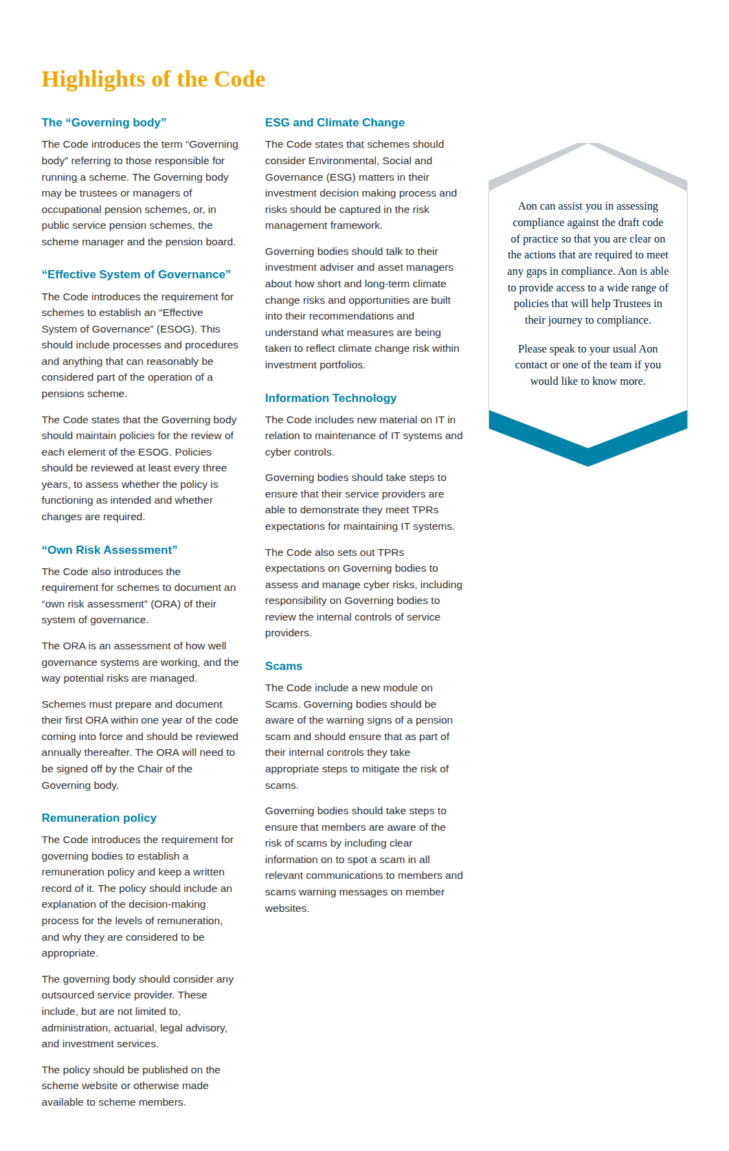Highlights of the Code
The “Governing body”
The Code introduces the term “Governing body” referring to those responsible for running a scheme. The Governing body may be trustees or managers of occupational pension schemes, or, in public service pension schemes, the scheme manager and the pension board.
“Effective System of Governance”
The Code introduces the requirement for schemes to establish an “Effective System of Governance” (ESOG). This should include processes and procedures and anything that can reasonably be considered part of the operation of a pensions scheme.
The Code states that the Governing body should maintain policies for the review of each element of the ESOG. Policies should be reviewed at least every three years, to assess whether the policy is functioning as intended and whether changes are required.
“Own Risk Assessment”
The Code also introduces the requirement for schemes to document an “own risk assessment” (ORA) of their system of governance.
The ORA is an assessment of how well governance systems are working, and the way potential risks are managed.
Schemes must prepare and document their first ORA within one year of the code coming into force and should be reviewed annually thereafter. The ORA will need to be signed off by the Chair of the Governing body.
Remuneration policy
The Code introduces the requirement for governing bodies to establish a remuneration policy and keep a written record of it. The policy should include an explanation of the decision-making process for the levels of remuneration, and why they are considered to be appropriate.
The governing body should consider any outsourced service provider. These include, but are not limited to, administration, actuarial, legal advisory, and investment services.
The policy should be published on the scheme website or otherwise made available to scheme members.
ESG and Climate Change
The Code states that schemes should consider Environmental, Social and Governance (ESG) matters in their investment decision making process and risks should be captured in the risk management framework.
Governing bodies should talk to their investment adviser and asset managers about how short and long-term climate change risks and opportunities are built into their recommendations and understand what measures are being taken to reflect climate change risk within investment portfolios.
Information Technology
The Code includes new material on IT in relation to maintenance of IT systems and cyber controls.
Governing bodies should take steps to ensure that their service providers are able to demonstrate they meet TPRs expectations for maintaining IT systems.
The Code also sets out TPRs expectations on Governing bodies to assess and manage cyber risks, including responsibility on Governing bodies to review the internal controls of service providers.
Scams
The Code include a new module on Scams. Governing bodies should be aware of the warning signs of a pension scam and should ensure that as part of their internal controls they take appropriate steps to mitigate the risk of scams.
Governing bodies should take steps to ensure that members are aware of the risk of scams by including clear information on to spot a scam in all relevant communications to members and scams warning messages on member websites.
Aon can assist you in assessing compliance against the draft code of practice so that you are clear on the actions that are required to meet any gaps in compliance. Aon is able to provide access to a wide range of policies that will help Trustees in their journey to compliance.
Please speak to your usual Aon contact or one of the team if you would like to know more.